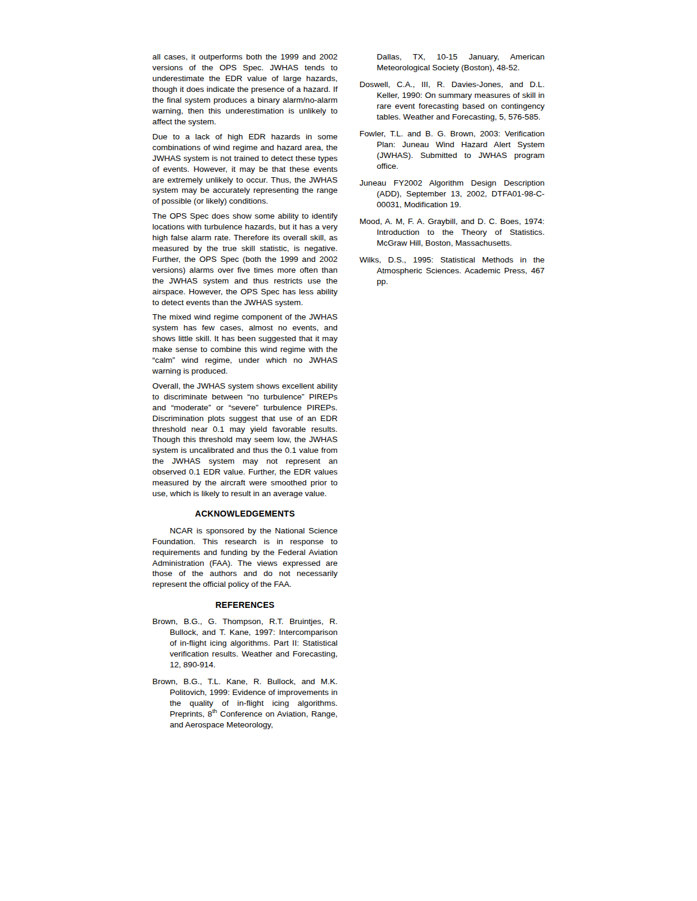all cases, it outperforms both the 1999 and 2002 versions of the OPS Spec. JWHAS tends to underestimate the EDR value of large hazards, though it does indicate the presence of a hazard. If the final system produces a binary alarm/no-alarm warning, then this underestimation is unlikely to affect the system.
Due to a lack of high EDR hazards in some combinations of wind regime and hazard area, the JWHAS system is not trained to detect these types of events. However, it may be that these events are extremely unlikely to occur. Thus, the JWHAS system may be accurately representing the range of possible (or likely) conditions.
The OPS Spec does show some ability to identify locations with turbulence hazards, but it has a very high false alarm rate. Therefore its overall skill, as measured by the true skill statistic, is negative. Further, the OPS Spec (both the 1999 and 2002 versions) alarms over five times more often than the JWHAS system and thus restricts use the airspace. However, the OPS Spec has less ability to detect events than the JWHAS system.
The mixed wind regime component of the JWHAS system has few cases, almost no events, and shows little skill. It has been suggested that it may make sense to combine this wind regime with the “calm” wind regime, under which no JWHAS warning is produced.
Overall, the JWHAS system shows excellent ability to discriminate between “no turbulence” PIREPs and “moderate” or “severe” turbulence PIREPs. Discrimination plots suggest that use of an EDR threshold near 0.1 may yield favorable results. Though this threshold may seem low, the JWHAS system is uncalibrated and thus the 0.1 value from the JWHAS system may not represent an observed 0.1 EDR value. Further, the EDR values measured by the aircraft were smoothed prior to use, which is likely to result in an average value.
ACKNOWLEDGEMENTS
NCAR is sponsored by the National Science Foundation. This research is in response to requirements and funding by the Federal Aviation Administration (FAA). The views expressed are those of the authors and do not necessarily represent the official policy of the FAA.
REFERENCES
Brown, B.G., G. Thompson, R.T. Bruintjes, R. Bullock, and T. Kane, 1997: Intercomparison of in-flight icing algorithms. Part II: Statistical verification results. Weather and Forecasting, 12, 890-914.
Brown, B.G., T.L. Kane, R. Bullock, and M.K. Politovich, 1999: Evidence of improvements in the quality of in-flight icing algorithms. Preprints, 8th Conference on Aviation, Range, and Aerospace Meteorology,
Dallas, TX, 10-15 January, American Meteorological Society (Boston), 48-52.
Doswell, C.A., III, R. Davies-Jones, and D.L. Keller, 1990: On summary measures of skill in rare event forecasting based on contingency tables. Weather and Forecasting, 5, 576-585.
Fowler, T.L. and B. G. Brown, 2003: Verification Plan: Juneau Wind Hazard Alert System (JWHAS). Submitted to JWHAS program office.
Juneau FY2002 Algorithm Design Description (ADD), September 13, 2002, DTFA01-98-C-00031, Modification 19.
Mood, A. M, F. A. Graybill, and D. C. Boes, 1974: Introduction to the Theory of Statistics. McGraw Hill, Boston, Massachusetts.
Wilks, D.S., 1995: Statistical Methods in the Atmospheric Sciences. Academic Press, 467 pp.